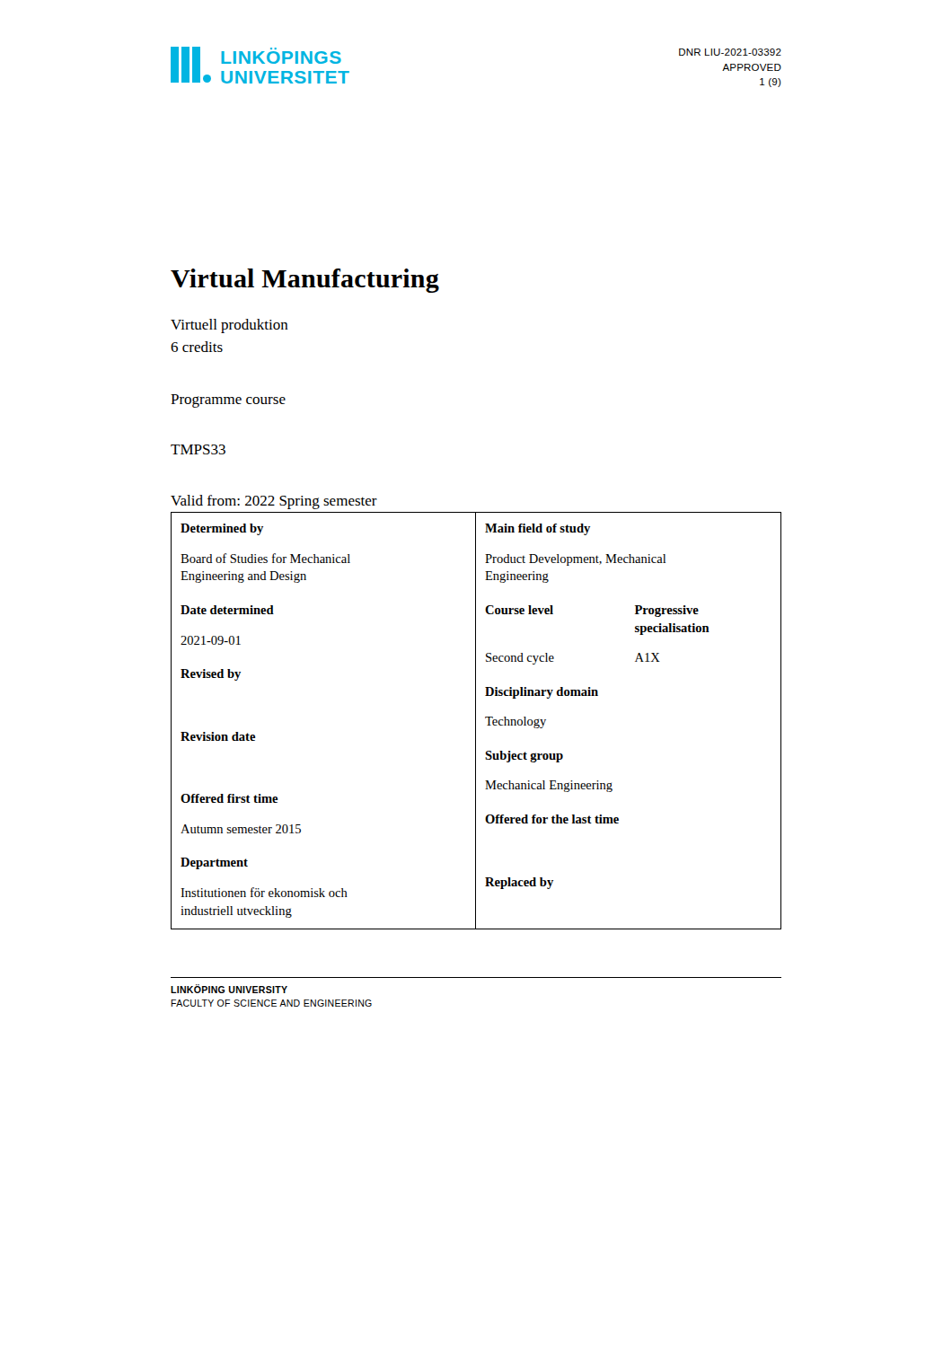LINKÖPINGS
UNIVERSITET
DNR LIU-2021-03392
APPROVED
1 (9)
Virtual Manufacturing
Virtuell produktion
6 credits
Programme course
TMPS33
Valid from: 2022 Spring semester
Determined by
Board of Studies for Mechanical
Engineering and Design
Date determined
2021-09-01
Revised by
Revision date
Offered first time
Autumn semester 2015
Department
Institutionen för ekonomisk och
industriell utveckling
Main field of study
Product Development, Mechanical
Engineering
Course level
Progressive
specialisation
Second cycle
A1X
Disciplinary domain
Technology
Subject group
Mechanical Engineering
Offered for the last time
Replaced by
LINKÖPING UNIVERSITY
FACULTY OF SCIENCE AND ENGINEERING